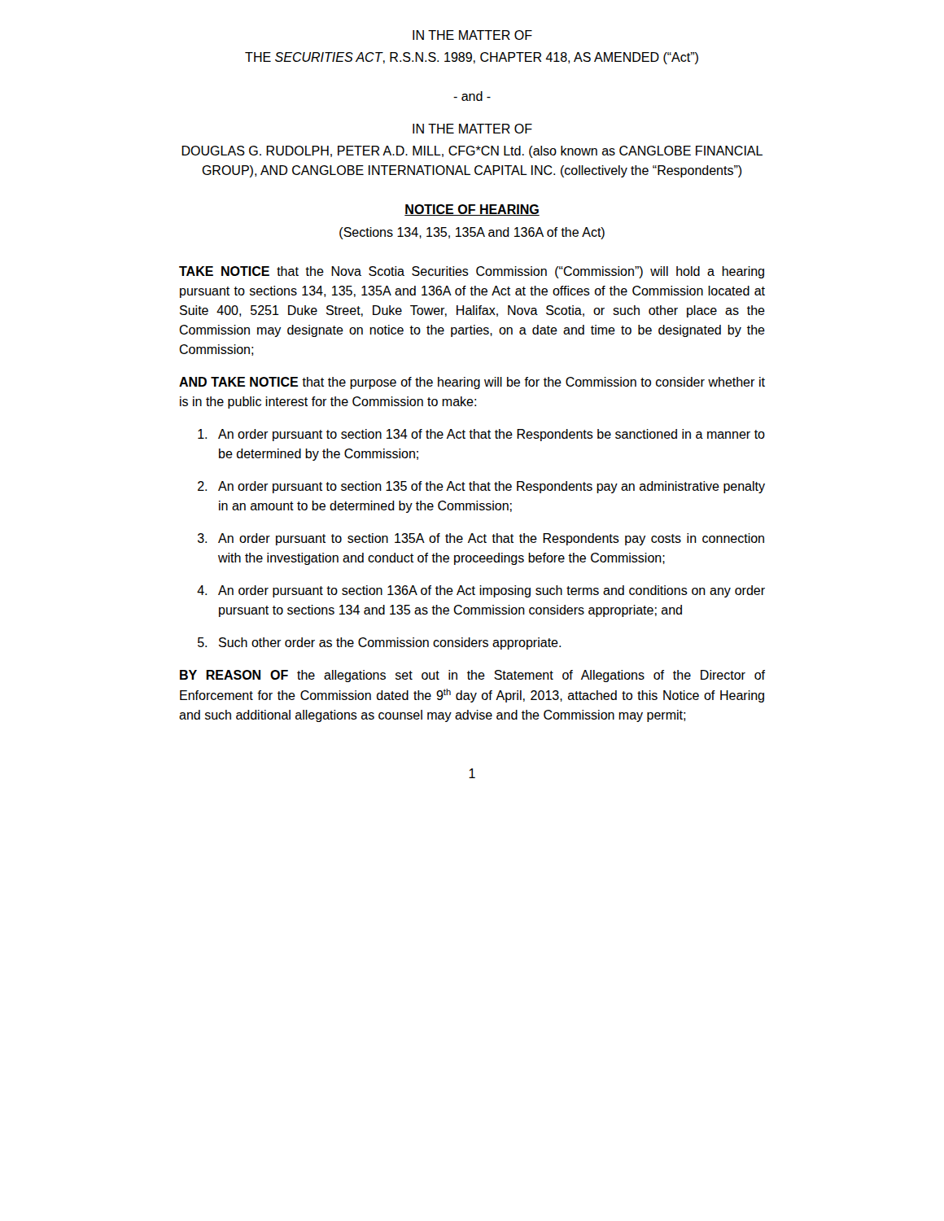IN THE MATTER OF
THE SECURITIES ACT, R.S.N.S. 1989, CHAPTER 418, AS AMENDED (“Act”)
- and -
IN THE MATTER OF
DOUGLAS G. RUDOLPH, PETER A.D. MILL, CFG*CN Ltd. (also known as CANGLOBE FINANCIAL GROUP), AND CANGLOBE INTERNATIONAL CAPITAL INC. (collectively the “Respondents”)
NOTICE OF HEARING
(Sections 134, 135, 135A and 136A of the Act)
TAKE NOTICE that the Nova Scotia Securities Commission (“Commission”) will hold a hearing pursuant to sections 134, 135, 135A and 136A of the Act at the offices of the Commission located at Suite 400, 5251 Duke Street, Duke Tower, Halifax, Nova Scotia, or such other place as the Commission may designate on notice to the parties, on a date and time to be designated by the Commission;
AND TAKE NOTICE that the purpose of the hearing will be for the Commission to consider whether it is in the public interest for the Commission to make:
An order pursuant to section 134 of the Act that the Respondents be sanctioned in a manner to be determined by the Commission;
An order pursuant to section 135 of the Act that the Respondents pay an administrative penalty in an amount to be determined by the Commission;
An order pursuant to section 135A of the Act that the Respondents pay costs in connection with the investigation and conduct of the proceedings before the Commission;
An order pursuant to section 136A of the Act imposing such terms and conditions on any order pursuant to sections 134 and 135 as the Commission considers appropriate; and
Such other order as the Commission considers appropriate.
BY REASON OF the allegations set out in the Statement of Allegations of the Director of Enforcement for the Commission dated the 9th day of April, 2013, attached to this Notice of Hearing and such additional allegations as counsel may advise and the Commission may permit;
1